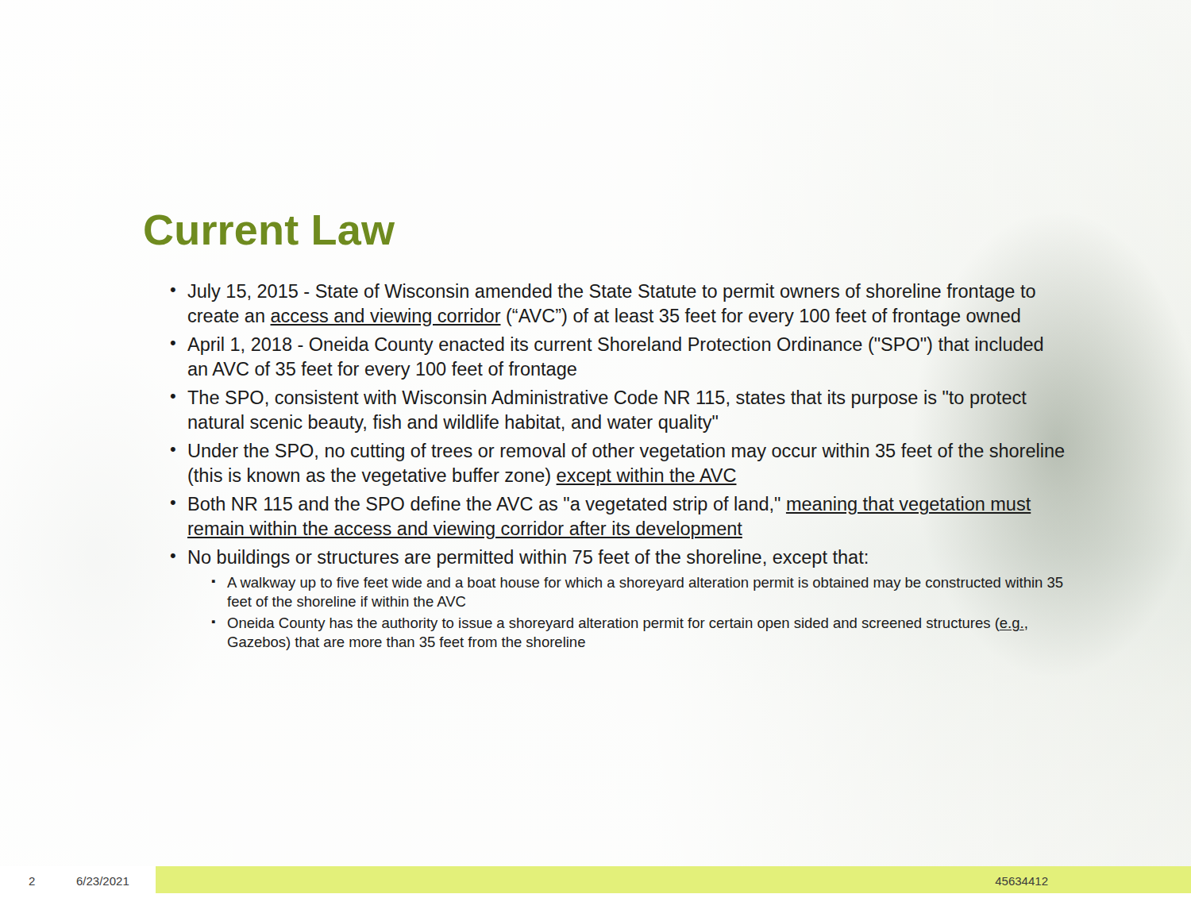Current Law
July 15, 2015 - State of Wisconsin amended the State Statute to permit owners of shoreline frontage to create an access and viewing corridor (“AVC”) of at least 35 feet for every 100 feet of frontage owned
April 1, 2018 - Oneida County enacted its current Shoreland Protection Ordinance ("SPO") that included an AVC of 35 feet for every 100 feet of frontage
The SPO, consistent with Wisconsin Administrative Code NR 115, states that its purpose is "to protect natural scenic beauty, fish and wildlife habitat, and water quality"
Under the SPO, no cutting of trees or removal of other vegetation may occur within 35 feet of the shoreline (this is known as the vegetative buffer zone) except within the AVC
Both NR 115 and the SPO define the AVC as "a vegetated strip of land," meaning that vegetation must remain within the access and viewing corridor after its development
No buildings or structures are permitted within 75 feet of the shoreline, except that:
A walkway up to five feet wide and a boat house for which a shoreyard alteration permit is obtained may be constructed within 35 feet of the shoreline if within the AVC
Oneida County has the authority to issue a shoreyard alteration permit for certain open sided and screened structures (e.g., Gazebos) that are more than 35 feet from the shoreline
2
6/23/2021
45634412